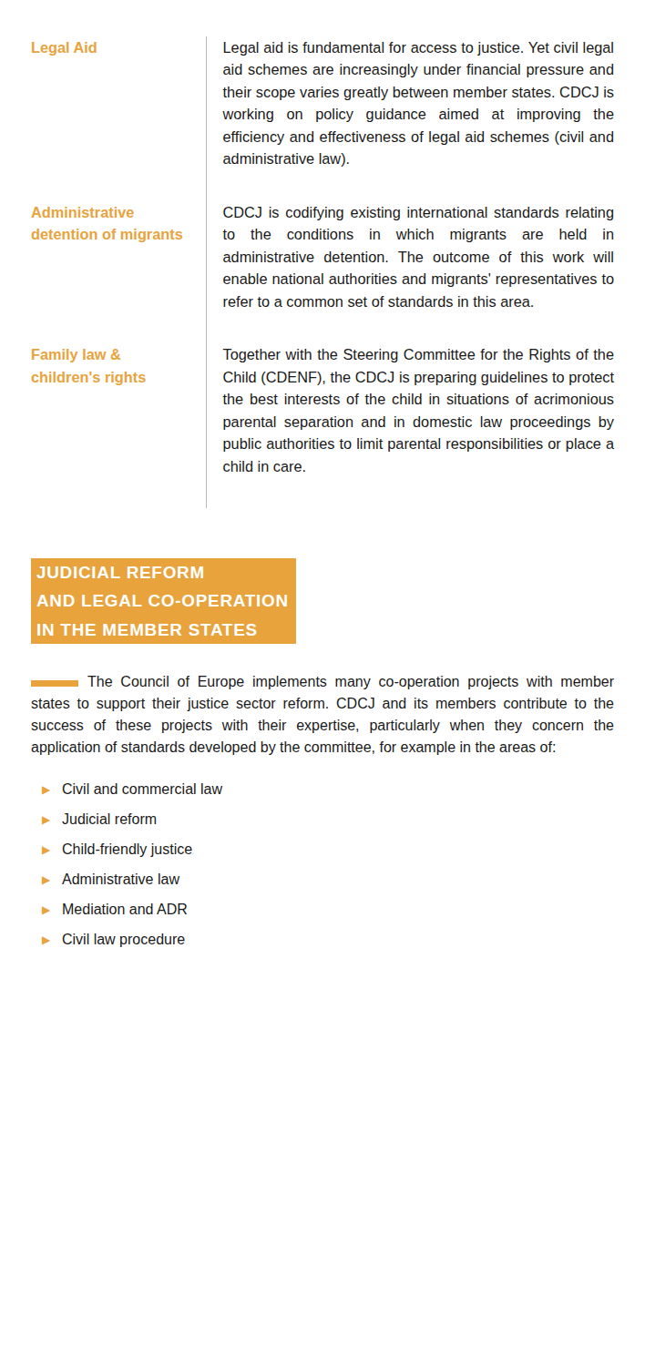| Legal Aid | Legal aid is fundamental for access to justice. Yet civil legal aid schemes are increasingly under financial pressure and their scope varies greatly between member states. CDCJ is working on policy guidance aimed at improving the efficiency and effectiveness of legal aid schemes (civil and administrative law). |
| Administrative detention of migrants | CDCJ is codifying existing international standards relating to the conditions in which migrants are held in administrative detention. The outcome of this work will enable national authorities and migrants' representatives to refer to a common set of standards in this area. |
| Family law & children's rights | Together with the Steering Committee for the Rights of the Child (CDENF), the CDCJ is preparing guidelines to protect the best interests of the child in situations of acrimonious parental separation and in domestic law proceedings by public authorities to limit parental responsibilities or place a child in care. |
JUDICIAL REFORM AND LEGAL CO-OPERATION IN THE MEMBER STATES
The Council of Europe implements many co-operation projects with member states to support their justice sector reform. CDCJ and its members contribute to the success of these projects with their expertise, particularly when they concern the application of standards developed by the committee, for example in the areas of:
Civil and commercial law
Judicial reform
Child-friendly justice
Administrative law
Mediation and ADR
Civil law procedure